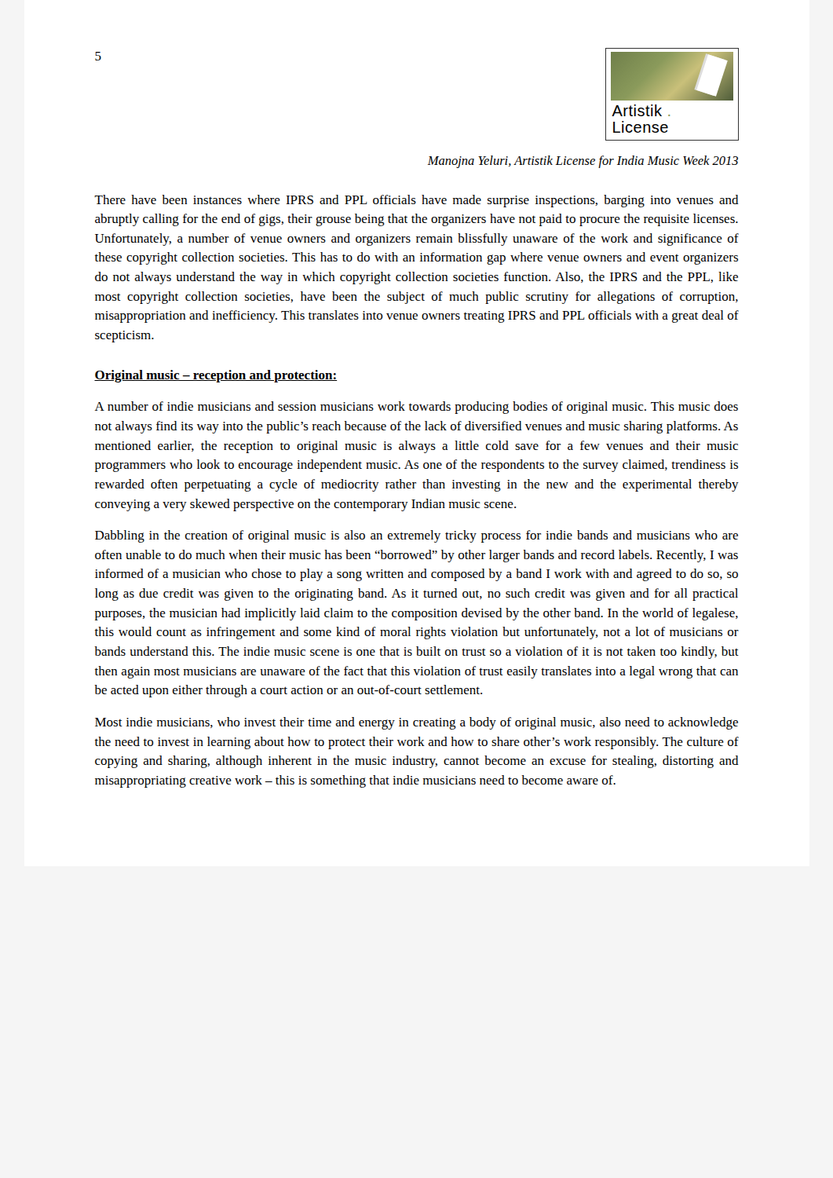5
Artistik .
License
Manojna Yeluri, Artistik License for India Music Week 2013
There have been instances where IPRS and PPL officials have made surprise inspections, barging into venues and abruptly calling for the end of gigs, their grouse being that the organizers have not paid to procure the requisite licenses. Unfortunately, a number of venue owners and organizers remain blissfully unaware of the work and significance of these copyright collection societies. This has to do with an information gap where venue owners and event organizers do not always understand the way in which copyright collection societies function. Also, the IPRS and the PPL, like most copyright collection societies, have been the subject of much public scrutiny for allegations of corruption, misappropriation and inefficiency. This translates into venue owners treating IPRS and PPL officials with a great deal of scepticism.
Original music – reception and protection:
A number of indie musicians and session musicians work towards producing bodies of original music. This music does not always find its way into the public’s reach because of the lack of diversified venues and music sharing platforms. As mentioned earlier, the reception to original music is always a little cold save for a few venues and their music programmers who look to encourage independent music. As one of the respondents to the survey claimed, trendiness is rewarded often perpetuating a cycle of mediocrity rather than investing in the new and the experimental thereby conveying a very skewed perspective on the contemporary Indian music scene.
Dabbling in the creation of original music is also an extremely tricky process for indie bands and musicians who are often unable to do much when their music has been “borrowed” by other larger bands and record labels. Recently, I was informed of a musician who chose to play a song written and composed by a band I work with and agreed to do so, so long as due credit was given to the originating band. As it turned out, no such credit was given and for all practical purposes, the musician had implicitly laid claim to the composition devised by the other band. In the world of legalese, this would count as infringement and some kind of moral rights violation but unfortunately, not a lot of musicians or bands understand this. The indie music scene is one that is built on trust so a violation of it is not taken too kindly, but then again most musicians are unaware of the fact that this violation of trust easily translates into a legal wrong that can be acted upon either through a court action or an out-of-court settlement.
Most indie musicians, who invest their time and energy in creating a body of original music, also need to acknowledge the need to invest in learning about how to protect their work and how to share other’s work responsibly. The culture of copying and sharing, although inherent in the music industry, cannot become an excuse for stealing, distorting and misappropriating creative work – this is something that indie musicians need to become aware of.